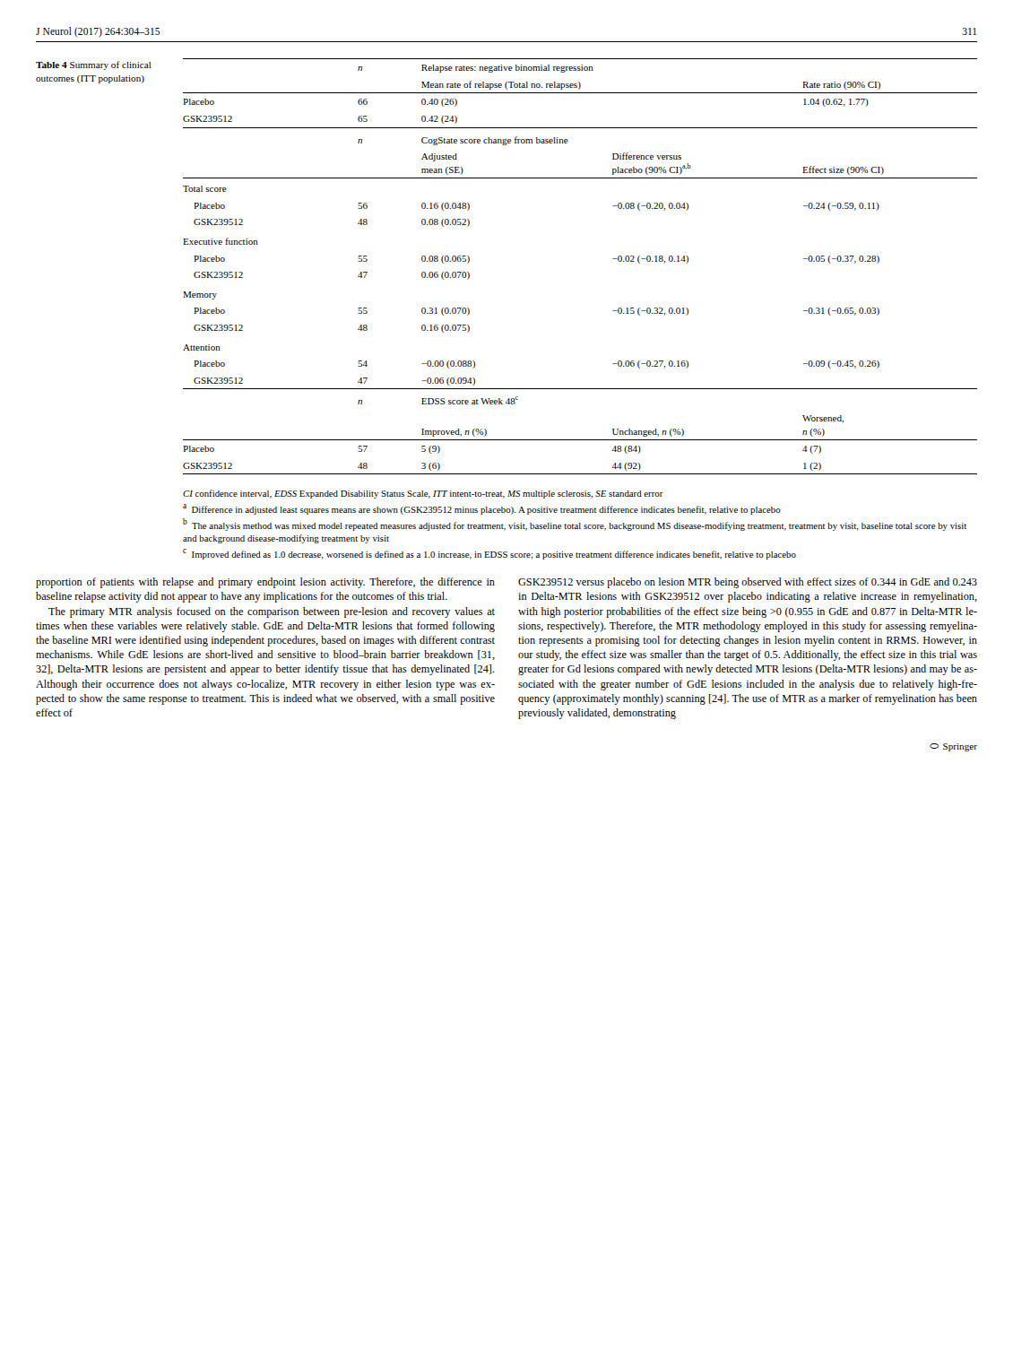J Neurol (2017) 264:304–315 311
Table 4 Summary of clinical outcomes (ITT population)
| | n | Relapse rates: negative binomial regression |
| | | Mean rate of relapse (Total no. relapses) | Rate ratio (90% CI) |
| Placebo | 66 | 0.40 (26) | 1.04 (0.62, 1.77) |
| GSK239512 | 65 | 0.42 (24) | |
| | n | CogState score change from baseline |
| | | Adjusted mean (SE) | Difference versus placebo (90% CI) a,b | Effect size (90% CI) |
| Total score |
| Placebo | 56 | 0.16 (0.048) | −0.08 (−0.20, 0.04) | −0.24 (−0.59, 0.11) |
| GSK239512 | 48 | 0.08 (0.052) | | |
| Executive function |
| Placebo | 55 | 0.08 (0.065) | −0.02 (−0.18, 0.14) | −0.05 (−0.37, 0.28) |
| GSK239512 | 47 | 0.06 (0.070) | | |
| Memory |
| Placebo | 55 | 0.31 (0.070) | −0.15 (−0.32, 0.01) | −0.31 (−0.65, 0.03) |
| GSK239512 | 48 | 0.16 (0.075) | | |
| Attention |
| Placebo | 54 | −0.00 (0.088) | −0.06 (−0.27, 0.16) | −0.09 (−0.45, 0.26) |
| GSK239512 | 47 | −0.06 (0.094) | | |
| | n | EDSS score at Week 48 c |
| | | Improved, n (%) | Unchanged, n (%) | Worsened, n (%) |
| Placebo | 57 | 5 (9) | 48 (84) | 4 (7) |
| GSK239512 | 48 | 3 (6) | 44 (92) | 1 (2) |
CI confidence interval, EDSS Expanded Disability Status Scale, ITT intent-to-treat, MS multiple sclerosis, SE standard error
a Difference in adjusted least squares means are shown (GSK239512 minus placebo). A positive treatment difference indicates benefit, relative to placebo
b The analysis method was mixed model repeated measures adjusted for treatment, visit, baseline total score, background MS disease-modifying treatment, treatment by visit, baseline total score by visit and background disease-modifying treatment by visit
c Improved defined as 1.0 decrease, worsened is defined as a 1.0 increase, in EDSS score; a positive treatment difference indicates benefit, relative to placebo
proportion of patients with relapse and primary endpoint lesion activity. Therefore, the difference in baseline relapse activity did not appear to have any implications for the outcomes of this trial.
The primary MTR analysis focused on the comparison between pre-lesion and recovery values at times when these variables were relatively stable. GdE and Delta-MTR lesions that formed following the baseline MRI were identified using independent procedures, based on images with different contrast mechanisms. While GdE lesions are short-lived and sensitive to blood–brain barrier breakdown [31, 32], Delta-MTR lesions are persistent and appear to better identify tissue that has demyelinated [24]. Although their occurrence does not always co-localize, MTR recovery in either lesion type was expected to show the same response to treatment. This is indeed what we observed, with a small positive effect of
GSK239512 versus placebo on lesion MTR being observed with effect sizes of 0.344 in GdE and 0.243 in Delta-MTR lesions with GSK239512 over placebo indicating a relative increase in remyelination, with high posterior probabilities of the effect size being >0 (0.955 in GdE and 0.877 in Delta-MTR lesions, respectively). Therefore, the MTR methodology employed in this study for assessing remyelination represents a promising tool for detecting changes in lesion myelin content in RRMS. However, in our study, the effect size was smaller than the target of 0.5. Additionally, the effect size in this trial was greater for Gd lesions compared with newly detected MTR lesions (Delta-MTR lesions) and may be associated with the greater number of GdE lesions included in the analysis due to relatively high-frequency (approximately monthly) scanning [24]. The use of MTR as a marker of remyelination has been previously validated, demonstrating
Springer